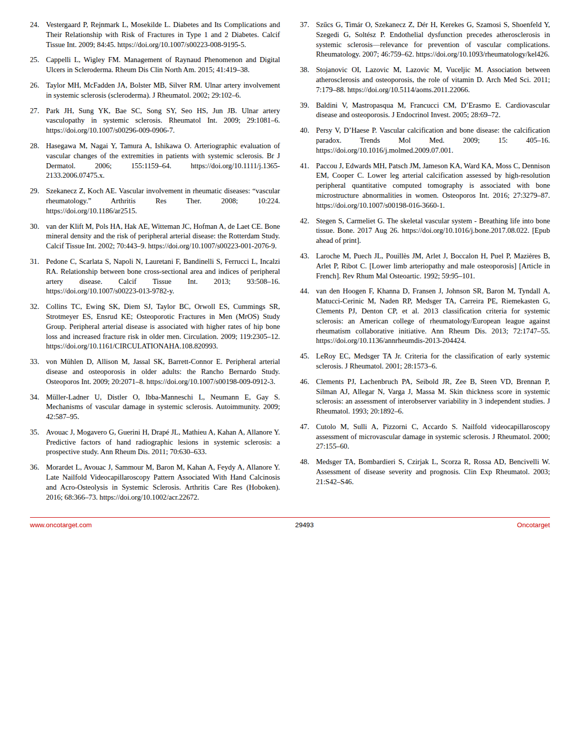Vestergaard P, Rejnmark L, Mosekilde L. Diabetes and Its Complications and Their Relationship with Risk of Fractures in Type 1 and 2 Diabetes. Calcif Tissue Int. 2009; 84:45. https://doi.org/10.1007/s00223-008-9195-5.
Cappelli L, Wigley FM. Management of Raynaud Phenomenon and Digital Ulcers in Scleroderma. Rheum Dis Clin North Am. 2015; 41:419–38.
Taylor MH, McFadden JA, Bolster MB, Silver RM. Ulnar artery involvement in systemic sclerosis (scleroderma). J Rheumatol. 2002; 29:102–6.
Park JH, Sung YK, Bae SC, Song SY, Seo HS, Jun JB. Ulnar artery vasculopathy in systemic sclerosis. Rheumatol Int. 2009; 29:1081–6. https://doi.org/10.1007/s00296-009-0906-7.
Hasegawa M, Nagai Y, Tamura A, Ishikawa O. Arteriographic evaluation of vascular changes of the extremities in patients with systemic sclerosis. Br J Dermatol. 2006; 155:1159–64. https://doi.org/10.1111/j.1365-2133.2006.07475.x.
Szekanecz Z, Koch AE. Vascular involvement in rheumatic diseases: “vascular rheumatology.” Arthritis Res Ther. 2008; 10:224. https://doi.org/10.1186/ar2515.
van der Klift M, Pols HA, Hak AE, Witteman JC, Hofman A, de Laet CE. Bone mineral density and the risk of peripheral arterial disease: the Rotterdam Study. Calcif Tissue Int. 2002; 70:443–9. https://doi.org/10.1007/s00223-001-2076-9.
Pedone C, Scarlata S, Napoli N, Lauretani F, Bandinelli S, Ferrucci L, Incalzi RA. Relationship between bone cross-sectional area and indices of peripheral artery disease. Calcif Tissue Int. 2013; 93:508–16. https://doi.org/10.1007/s00223-013-9782-y.
Collins TC, Ewing SK, Diem SJ, Taylor BC, Orwoll ES, Cummings SR, Strotmeyer ES, Ensrud KE; Osteoporotic Fractures in Men (MrOS) Study Group. Peripheral arterial disease is associated with higher rates of hip bone loss and increased fracture risk in older men. Circulation. 2009; 119:2305–12. https://doi.org/10.1161/CIRCULATIONAHA.108.820993.
von Mühlen D, Allison M, Jassal SK, Barrett-Connor E. Peripheral arterial disease and osteoporosis in older adults: the Rancho Bernardo Study. Osteoporos Int. 2009; 20:2071–8. https://doi.org/10.1007/s00198-009-0912-3.
Müller-Ladner U, Distler O, Ibba-Manneschi L, Neumann E, Gay S. Mechanisms of vascular damage in systemic sclerosis. Autoimmunity. 2009; 42:587–95.
Avouac J, Mogavero G, Guerini H, Drapé JL, Mathieu A, Kahan A, Allanore Y. Predictive factors of hand radiographic lesions in systemic sclerosis: a prospective study. Ann Rheum Dis. 2011; 70:630–633.
Morardet L, Avouac J, Sammour M, Baron M, Kahan A, Feydy A, Allanore Y. Late Nailfold Videocapillaroscopy Pattern Associated With Hand Calcinosis and Acro-Osteolysis in Systemic Sclerosis. Arthritis Care Res (Hoboken). 2016; 68:366–73. https://doi.org/10.1002/acr.22672.
Szűcs G, Timár O, Szekanecz Z, Dér H, Kerekes G, Szamosi S, Shoenfeld Y, Szegedi G, Soltész P. Endothelial dysfunction precedes atherosclerosis in systemic sclerosis—relevance for prevention of vascular complications. Rheumatology. 2007; 46:759–62. https://doi.org/10.1093/rheumatology/kel426.
Stojanovic OI, Lazovic M, Lazovic M, Vuceljic M. Association between atherosclerosis and osteoporosis, the role of vitamin D. Arch Med Sci. 2011; 7:179–88. https://doi.org/10.5114/aoms.2011.22066.
Baldini V, Mastropasqua M, Francucci CM, D’Erasmo E. Cardiovascular disease and osteoporosis. J Endocrinol Invest. 2005; 28:69–72.
Persy V, D’Haese P. Vascular calcification and bone disease: the calcification paradox. Trends Mol Med. 2009; 15: 405–16. https://doi.org/10.1016/j.molmed.2009.07.001.
Paccou J, Edwards MH, Patsch JM, Jameson KA, Ward KA, Moss C, Dennison EM, Cooper C. Lower leg arterial calcification assessed by high-resolution peripheral quantitative computed tomography is associated with bone microstructure abnormalities in women. Osteoporos Int. 2016; 27:3279–87. https://doi.org/10.1007/s00198-016-3660-1.
Stegen S, Carmeliet G. The skeletal vascular system - Breathing life into bone tissue. Bone. 2017 Aug 26. https://doi.org/10.1016/j.bone.2017.08.022. [Epub ahead of print].
Laroche M, Puech JL, Pouillès JM, Arlet J, Boccalon H, Puel P, Mazières B, Arlet P, Ribot C. [Lower limb arteriopathy and male osteoporosis] [Article in French]. Rev Rhum Mal Osteoartic. 1992; 59:95–101.
van den Hoogen F, Khanna D, Fransen J, Johnson SR, Baron M, Tyndall A, Matucci-Cerinic M, Naden RP, Medsger TA, Carreira PE, Riemekasten G, Clements PJ, Denton CP, et al. 2013 classification criteria for systemic sclerosis: an American college of rheumatology/European league against rheumatism collaborative initiative. Ann Rheum Dis. 2013; 72:1747–55. https://doi.org/10.1136/annrheumdis-2013-204424.
LeRoy EC, Medsger TA Jr. Criteria for the classification of early systemic sclerosis. J Rheumatol. 2001; 28:1573–6.
Clements PJ, Lachenbruch PA, Seibold JR, Zee B, Steen VD, Brennan P, Silman AJ, Allegar N, Varga J, Massa M. Skin thickness score in systemic sclerosis: an assessment of interobserver variability in 3 independent studies. J Rheumatol. 1993; 20:1892–6.
Cutolo M, Sulli A, Pizzorni C, Accardo S. Nailfold videocapillaroscopy assessment of microvascular damage in systemic sclerosis. J Rheumatol. 2000; 27:155–60.
Medsger TA, Bombardieri S, Czirjak L, Scorza R, Rossa AD, Bencivelli W. Assessment of disease severity and prognosis. Clin Exp Rheumatol. 2003; 21:S42–S46.
www.oncotarget.com
29493
Oncotarget